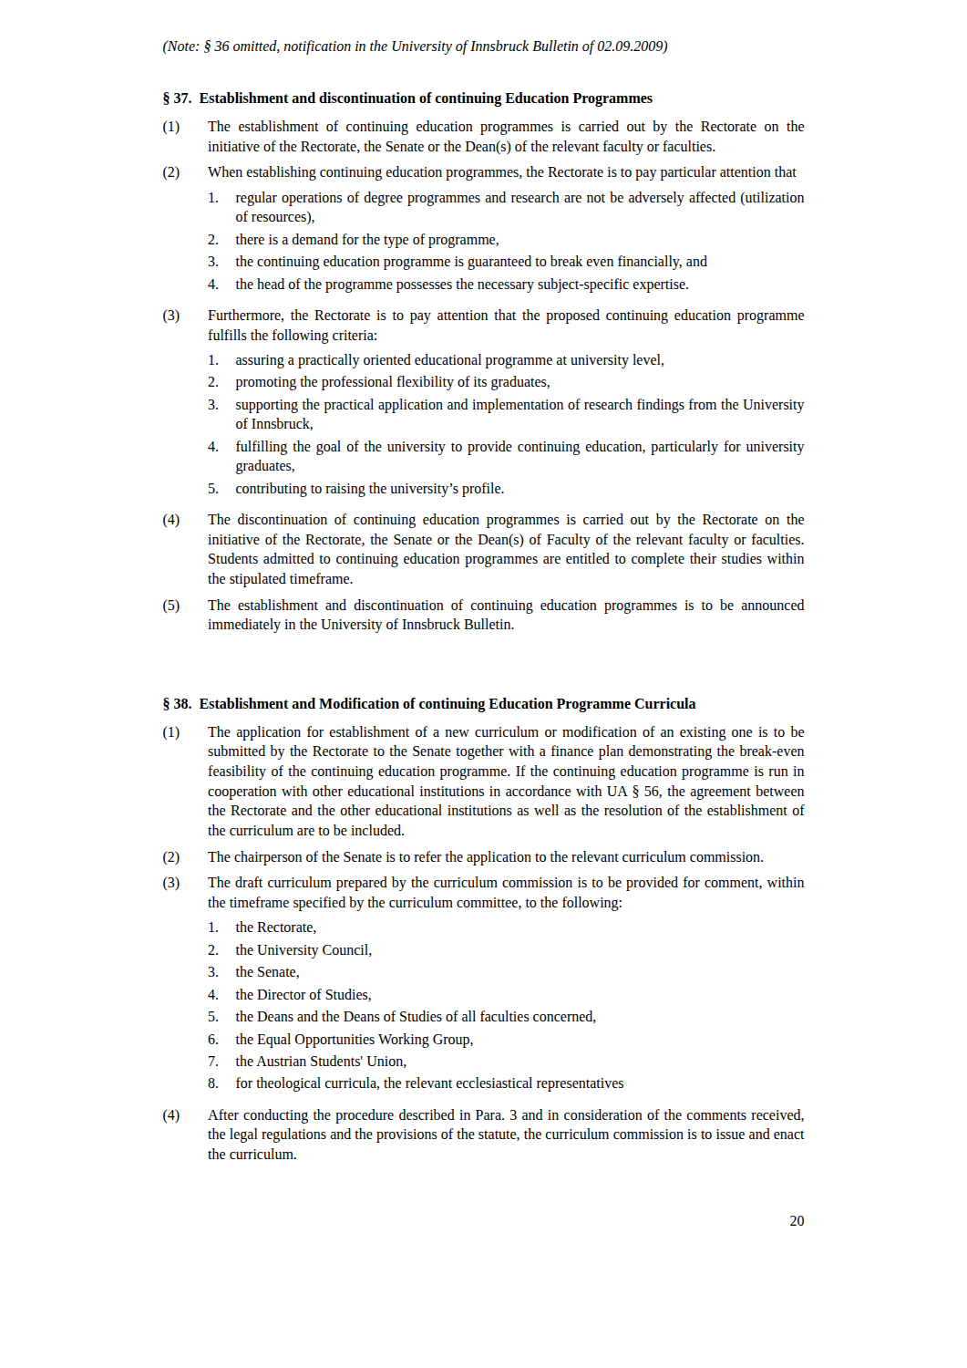(Note: § 36 omitted, notification in the University of Innsbruck Bulletin of 02.09.2009)
§ 37. Establishment and discontinuation of continuing Education Programmes
(1) The establishment of continuing education programmes is carried out by the Rectorate on the initiative of the Rectorate, the Senate or the Dean(s) of the relevant faculty or faculties.
(2) When establishing continuing education programmes, the Rectorate is to pay particular attention that
1. regular operations of degree programmes and research are not be adversely affected (utilization of resources),
2. there is a demand for the type of programme,
3. the continuing education programme is guaranteed to break even financially, and
4. the head of the programme possesses the necessary subject-specific expertise.
(3) Furthermore, the Rectorate is to pay attention that the proposed continuing education programme fulfills the following criteria:
1. assuring a practically oriented educational programme at university level,
2. promoting the professional flexibility of its graduates,
3. supporting the practical application and implementation of research findings from the University of Innsbruck,
4. fulfilling the goal of the university to provide continuing education, particularly for university graduates,
5. contributing to raising the university’s profile.
(4) The discontinuation of continuing education programmes is carried out by the Rectorate on the initiative of the Rectorate, the Senate or the Dean(s) of Faculty of the relevant faculty or faculties. Students admitted to continuing education programmes are entitled to complete their studies within the stipulated timeframe.
(5) The establishment and discontinuation of continuing education programmes is to be announced immediately in the University of Innsbruck Bulletin.
§ 38. Establishment and Modification of continuing Education Programme Curricula
(1) The application for establishment of a new curriculum or modification of an existing one is to be submitted by the Rectorate to the Senate together with a finance plan demonstrating the break-even feasibility of the continuing education programme. If the continuing education programme is run in cooperation with other educational institutions in accordance with UA § 56, the agreement between the Rectorate and the other educational institutions as well as the resolution of the establishment of the curriculum are to be included.
(2) The chairperson of the Senate is to refer the application to the relevant curriculum commission.
(3) The draft curriculum prepared by the curriculum commission is to be provided for comment, within the timeframe specified by the curriculum committee, to the following:
1. the Rectorate,
2. the University Council,
3. the Senate,
4. the Director of Studies,
5. the Deans and the Deans of Studies of all faculties concerned,
6. the Equal Opportunities Working Group,
7. the Austrian Students' Union,
8. for theological curricula, the relevant ecclesiastical representatives
(4) After conducting the procedure described in Para. 3 and in consideration of the comments received, the legal regulations and the provisions of the statute, the curriculum commission is to issue and enact the curriculum.
20